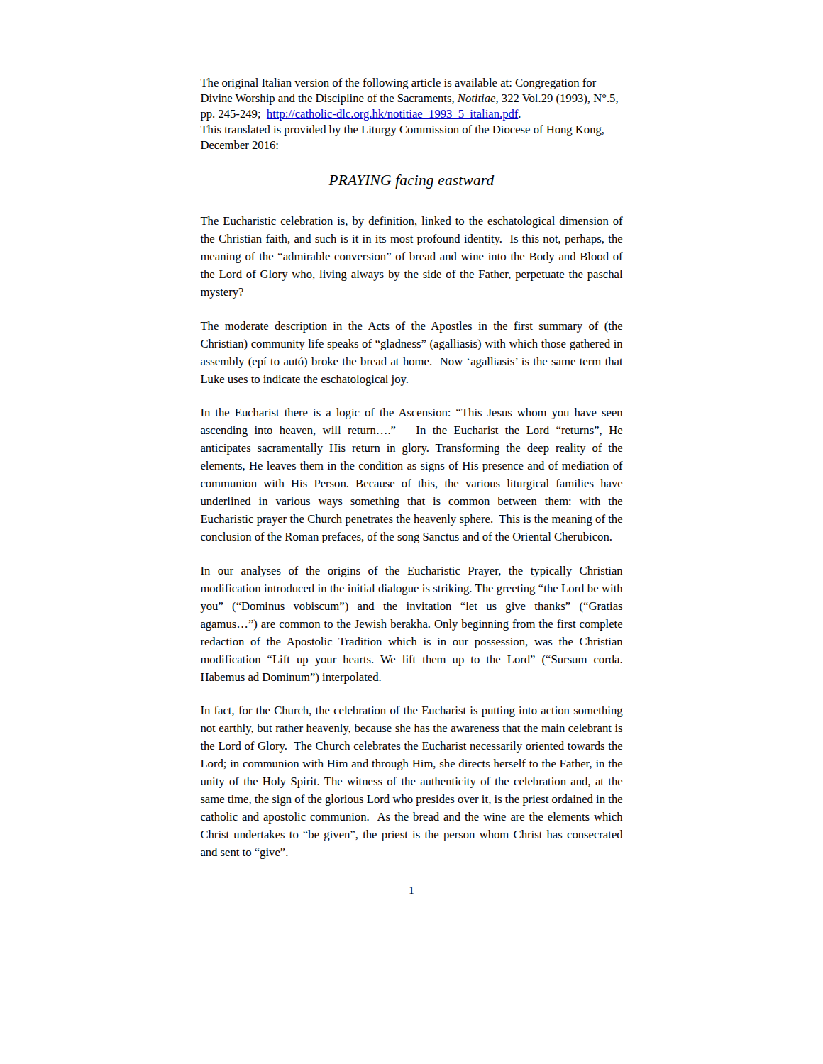The original Italian version of the following article is available at: Congregation for Divine Worship and the Discipline of the Sacraments, Notitiae, 322 Vol.29 (1993), N°.5, pp. 245-249; http://catholic-dlc.org.hk/notitiae_1993_5_italian.pdf.
This translated is provided by the Liturgy Commission of the Diocese of Hong Kong, December 2016:
PRAYING facing eastward
The Eucharistic celebration is, by definition, linked to the eschatological dimension of the Christian faith, and such is it in its most profound identity. Is this not, perhaps, the meaning of the “admirable conversion” of bread and wine into the Body and Blood of the Lord of Glory who, living always by the side of the Father, perpetuate the paschal mystery?
The moderate description in the Acts of the Apostles in the first summary of (the Christian) community life speaks of “gladness” (agalliasis) with which those gathered in assembly (epí to autó) broke the bread at home. Now ‘agalliasis’ is the same term that Luke uses to indicate the eschatological joy.
In the Eucharist there is a logic of the Ascension: “This Jesus whom you have seen ascending into heaven, will return….” In the Eucharist the Lord “returns”, He anticipates sacramentally His return in glory. Transforming the deep reality of the elements, He leaves them in the condition as signs of His presence and of mediation of communion with His Person. Because of this, the various liturgical families have underlined in various ways something that is common between them: with the Eucharistic prayer the Church penetrates the heavenly sphere. This is the meaning of the conclusion of the Roman prefaces, of the song Sanctus and of the Oriental Cherubicon.
In our analyses of the origins of the Eucharistic Prayer, the typically Christian modification introduced in the initial dialogue is striking. The greeting “the Lord be with you” (“Dominus vobiscum”) and the invitation “let us give thanks” (“Gratias agamus…”) are common to the Jewish berakha. Only beginning from the first complete redaction of the Apostolic Tradition which is in our possession, was the Christian modification “Lift up your hearts. We lift them up to the Lord” (“Sursum corda. Habemus ad Dominum”) interpolated.
In fact, for the Church, the celebration of the Eucharist is putting into action something not earthly, but rather heavenly, because she has the awareness that the main celebrant is the Lord of Glory. The Church celebrates the Eucharist necessarily oriented towards the Lord; in communion with Him and through Him, she directs herself to the Father, in the unity of the Holy Spirit. The witness of the authenticity of the celebration and, at the same time, the sign of the glorious Lord who presides over it, is the priest ordained in the catholic and apostolic communion. As the bread and the wine are the elements which Christ undertakes to “be given”, the priest is the person whom Christ has consecrated and sent to “give”.
1